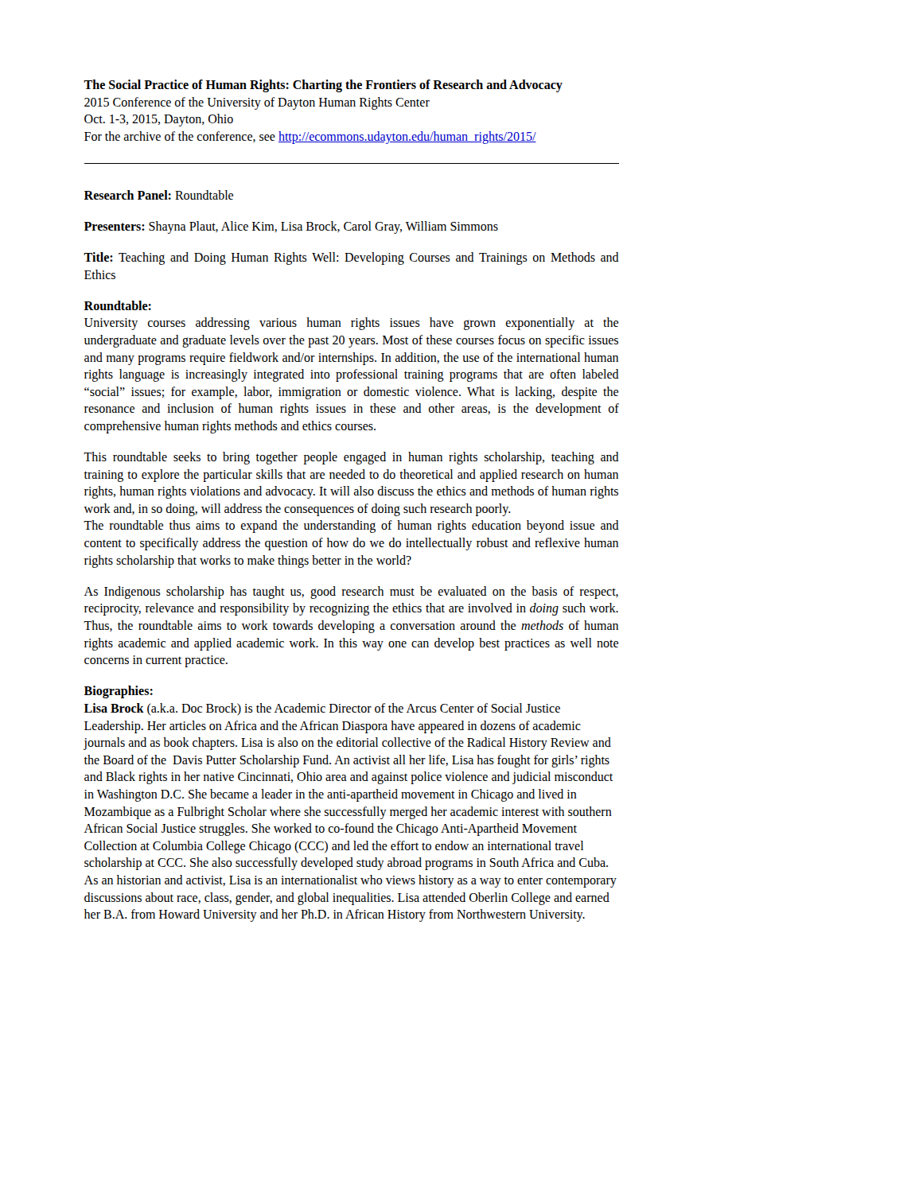The Social Practice of Human Rights: Charting the Frontiers of Research and Advocacy
2015 Conference of the University of Dayton Human Rights Center
Oct. 1-3, 2015, Dayton, Ohio
For the archive of the conference, see http://ecommons.udayton.edu/human_rights/2015/
Research Panel: Roundtable
Presenters: Shayna Plaut, Alice Kim, Lisa Brock, Carol Gray, William Simmons
Title: Teaching and Doing Human Rights Well: Developing Courses and Trainings on Methods and Ethics
Roundtable:
University courses addressing various human rights issues have grown exponentially at the undergraduate and graduate levels over the past 20 years. Most of these courses focus on specific issues and many programs require fieldwork and/or internships. In addition, the use of the international human rights language is increasingly integrated into professional training programs that are often labeled “social” issues; for example, labor, immigration or domestic violence. What is lacking, despite the resonance and inclusion of human rights issues in these and other areas, is the development of comprehensive human rights methods and ethics courses.
This roundtable seeks to bring together people engaged in human rights scholarship, teaching and training to explore the particular skills that are needed to do theoretical and applied research on human rights, human rights violations and advocacy. It will also discuss the ethics and methods of human rights work and, in so doing, will address the consequences of doing such research poorly.
The roundtable thus aims to expand the understanding of human rights education beyond issue and content to specifically address the question of how do we do intellectually robust and reflexive human rights scholarship that works to make things better in the world?
As Indigenous scholarship has taught us, good research must be evaluated on the basis of respect, reciprocity, relevance and responsibility by recognizing the ethics that are involved in doing such work. Thus, the roundtable aims to work towards developing a conversation around the methods of human rights academic and applied academic work. In this way one can develop best practices as well note concerns in current practice.
Biographies:
Lisa Brock (a.k.a. Doc Brock) is the Academic Director of the Arcus Center of Social Justice Leadership. Her articles on Africa and the African Diaspora have appeared in dozens of academic journals and as book chapters. Lisa is also on the editorial collective of the Radical History Review and the Board of the Davis Putter Scholarship Fund. An activist all her life, Lisa has fought for girls’ rights and Black rights in her native Cincinnati, Ohio area and against police violence and judicial misconduct in Washington D.C. She became a leader in the anti-apartheid movement in Chicago and lived in Mozambique as a Fulbright Scholar where she successfully merged her academic interest with southern African Social Justice struggles. She worked to co-found the Chicago Anti-Apartheid Movement Collection at Columbia College Chicago (CCC) and led the effort to endow an international travel scholarship at CCC. She also successfully developed study abroad programs in South Africa and Cuba. As an historian and activist, Lisa is an internationalist who views history as a way to enter contemporary discussions about race, class, gender, and global inequalities. Lisa attended Oberlin College and earned her B.A. from Howard University and her Ph.D. in African History from Northwestern University.